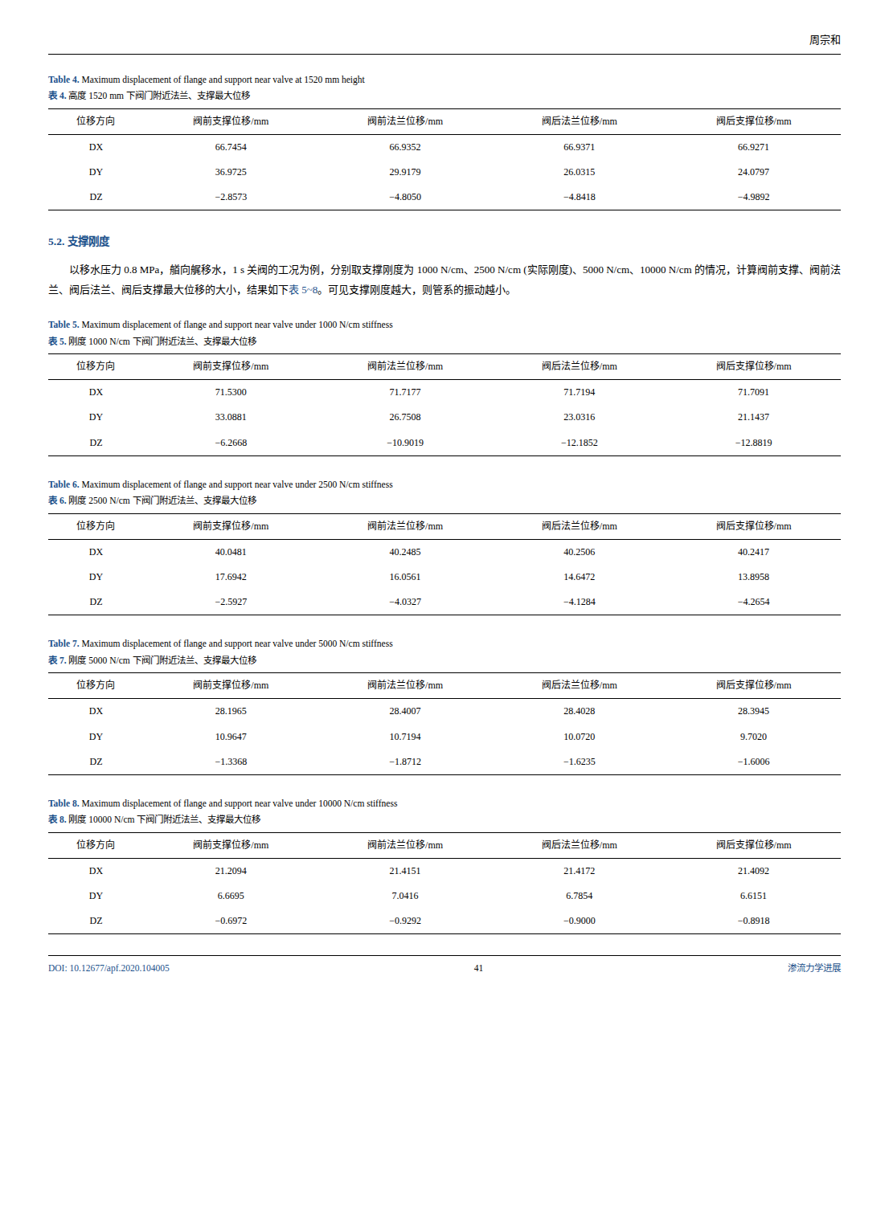周宗和
Table 4. Maximum displacement of flange and support near valve at 1520 mm height
表 4. 高度 1520 mm 下阀门附近法兰、支撑最大位移
| 位移方向 | 阀前支撑位移/mm | 阀前法兰位移/mm | 阀后法兰位移/mm | 阀后支撑位移/mm |
| --- | --- | --- | --- | --- |
| DX | 66.7454 | 66.9352 | 66.9371 | 66.9271 |
| DY | 36.9725 | 29.9179 | 26.0315 | 24.0797 |
| DZ | −2.8573 | −4.8050 | −4.8418 | −4.9892 |
5.2. 支撑刚度
以移水压力 0.8 MPa，艏向艉移水，1 s 关阀的工况为例，分别取支撑刚度为 1000 N/cm、2500 N/cm (实际刚度)、5000 N/cm、10000 N/cm 的情况，计算阀前支撑、阀前法兰、阀后法兰、阀后支撑最大位移的大小，结果如下表 5~8。可见支撑刚度越大，则管系的振动越小。
Table 5. Maximum displacement of flange and support near valve under 1000 N/cm stiffness
表 5. 刚度 1000 N/cm 下阀门附近法兰、支撑最大位移
| 位移方向 | 阀前支撑位移/mm | 阀前法兰位移/mm | 阀后法兰位移/mm | 阀后支撑位移/mm |
| --- | --- | --- | --- | --- |
| DX | 71.5300 | 71.7177 | 71.7194 | 71.7091 |
| DY | 33.0881 | 26.7508 | 23.0316 | 21.1437 |
| DZ | −6.2668 | −10.9019 | −12.1852 | −12.8819 |
Table 6. Maximum displacement of flange and support near valve under 2500 N/cm stiffness
表 6. 刚度 2500 N/cm 下阀门附近法兰、支撑最大位移
| 位移方向 | 阀前支撑位移/mm | 阀前法兰位移/mm | 阀后法兰位移/mm | 阀后支撑位移/mm |
| --- | --- | --- | --- | --- |
| DX | 40.0481 | 40.2485 | 40.2506 | 40.2417 |
| DY | 17.6942 | 16.0561 | 14.6472 | 13.8958 |
| DZ | −2.5927 | −4.0327 | −4.1284 | −4.2654 |
Table 7. Maximum displacement of flange and support near valve under 5000 N/cm stiffness
表 7. 刚度 5000 N/cm 下阀门附近法兰、支撑最大位移
| 位移方向 | 阀前支撑位移/mm | 阀前法兰位移/mm | 阀后法兰位移/mm | 阀后支撑位移/mm |
| --- | --- | --- | --- | --- |
| DX | 28.1965 | 28.4007 | 28.4028 | 28.3945 |
| DY | 10.9647 | 10.7194 | 10.0720 | 9.7020 |
| DZ | −1.3368 | −1.8712 | −1.6235 | −1.6006 |
Table 8. Maximum displacement of flange and support near valve under 10000 N/cm stiffness
表 8. 刚度 10000 N/cm 下阀门附近法兰、支撑最大位移
| 位移方向 | 阀前支撑位移/mm | 阀前法兰位移/mm | 阀后法兰位移/mm | 阀后支撑位移/mm |
| --- | --- | --- | --- | --- |
| DX | 21.2094 | 21.4151 | 21.4172 | 21.4092 |
| DY | 6.6695 | 7.0416 | 6.7854 | 6.6151 |
| DZ | −0.6972 | −0.9292 | −0.9000 | −0.8918 |
DOI: 10.12677/apf.2020.104005 41 渗流力学进展